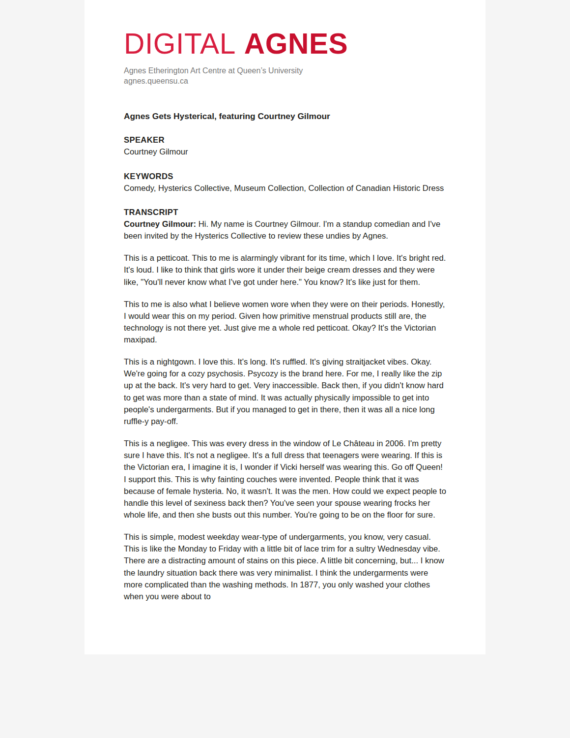DIGITAL AGNES
Agnes Etherington Art Centre at Queen’s University
agnes.queensu.ca
Agnes Gets Hysterical, featuring Courtney Gilmour
SPEAKER
Courtney Gilmour
KEYWORDS
Comedy, Hysterics Collective, Museum Collection, Collection of Canadian Historic Dress
TRANSCRIPT
Courtney Gilmour: Hi. My name is Courtney Gilmour. I'm a standup comedian and I've been invited by the Hysterics Collective to review these undies by Agnes.
This is a petticoat. This to me is alarmingly vibrant for its time, which I love. It's bright red. It's loud. I like to think that girls wore it under their beige cream dresses and they were like, "You'll never know what I've got under here." You know? It's like just for them.
This to me is also what I believe women wore when they were on their periods. Honestly, I would wear this on my period. Given how primitive menstrual products still are, the technology is not there yet. Just give me a whole red petticoat. Okay? It's the Victorian maxipad.
This is a nightgown. I love this. It's long. It's ruffled. It's giving straitjacket vibes. Okay. We're going for a cozy psychosis. Psycozy is the brand here. For me, I really like the zip up at the back. It's very hard to get. Very inaccessible. Back then, if you didn't know hard to get was more than a state of mind. It was actually physically impossible to get into people's undergarments. But if you managed to get in there, then it was all a nice long ruffle-y pay-off.
This is a negligee. This was every dress in the window of Le Château in 2006. I'm pretty sure I have this. It's not a negligee. It's a full dress that teenagers were wearing. If this is the Victorian era, I imagine it is, I wonder if Vicki herself was wearing this. Go off Queen! I support this. This is why fainting couches were invented. People think that it was because of female hysteria. No, it wasn't. It was the men. How could we expect people to handle this level of sexiness back then? You've seen your spouse wearing frocks her whole life, and then she busts out this number. You're going to be on the floor for sure.
This is simple, modest weekday wear-type of undergarments, you know, very casual. This is like the Monday to Friday with a little bit of lace trim for a sultry Wednesday vibe. There are a distracting amount of stains on this piece. A little bit concerning, but... I know the laundry situation back there was very minimalist. I think the undergarments were more complicated than the washing methods. In 1877, you only washed your clothes when you were about to